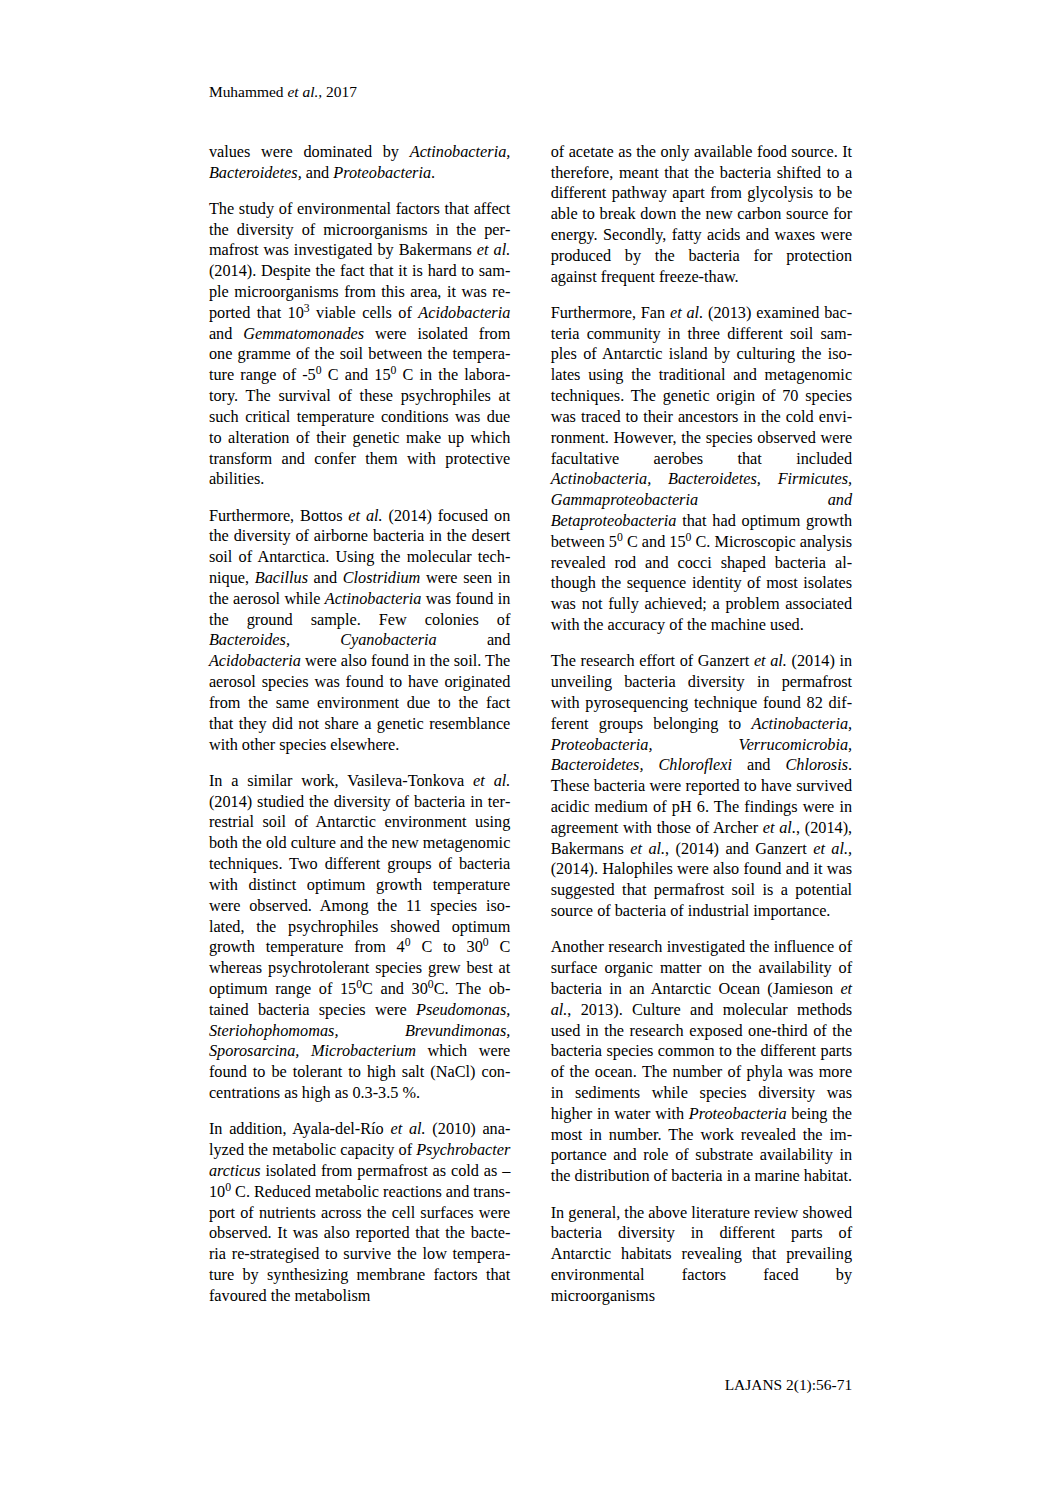Muhammed et al., 2017
values were dominated by Actinobacteria, Bacteroidetes, and Proteobacteria.
The study of environmental factors that affect the diversity of microorganisms in the permafrost was investigated by Bakermans et al. (2014). Despite the fact that it is hard to sample microorganisms from this area, it was reported that 103 viable cells of Acidobacteria and Gemmatomonades were isolated from one gramme of the soil between the temperature range of -50 C and 150 C in the laboratory. The survival of these psychrophiles at such critical temperature conditions was due to alteration of their genetic make up which transform and confer them with protective abilities.
Furthermore, Bottos et al. (2014) focused on the diversity of airborne bacteria in the desert soil of Antarctica. Using the molecular technique, Bacillus and Clostridium were seen in the aerosol while Actinobacteria was found in the ground sample. Few colonies of Bacteroides, Cyanobacteria and Acidobacteria were also found in the soil. The aerosol species was found to have originated from the same environment due to the fact that they did not share a genetic resemblance with other species elsewhere.
In a similar work, Vasileva-Tonkova et al. (2014) studied the diversity of bacteria in terrestrial soil of Antarctic environment using both the old culture and the new metagenomic techniques. Two different groups of bacteria with distinct optimum growth temperature were observed. Among the 11 species isolated, the psychrophiles showed optimum growth temperature from 40 C to 300 C whereas psychrotolerant species grew best at optimum range of 150C and 300C. The obtained bacteria species were Pseudomonas, Steriohophomomas, Brevundimonas, Sporosarcina, Microbacterium which were found to be tolerant to high salt (NaCl) concentrations as high as 0.3-3.5 %.
In addition, Ayala-del-Río et al. (2010) analyzed the metabolic capacity of Psychrobacter arcticus isolated from permafrost as cold as – 100 C. Reduced metabolic reactions and transport of nutrients across the cell surfaces were observed. It was also reported that the bacteria re-strategised to survive the low temperature by synthesizing membrane factors that favoured the metabolism
of acetate as the only available food source. It therefore, meant that the bacteria shifted to a different pathway apart from glycolysis to be able to break down the new carbon source for energy. Secondly, fatty acids and waxes were produced by the bacteria for protection against frequent freeze-thaw.
Furthermore, Fan et al. (2013) examined bacteria community in three different soil samples of Antarctic island by culturing the isolates using the traditional and metagenomic techniques. The genetic origin of 70 species was traced to their ancestors in the cold environment. However, the species observed were facultative aerobes that included Actinobacteria, Bacteroidetes, Firmicutes, Gammaproteobacteria and Betaproteobacteria that had optimum growth between 50 C and 150 C. Microscopic analysis revealed rod and cocci shaped bacteria although the sequence identity of most isolates was not fully achieved; a problem associated with the accuracy of the machine used.
The research effort of Ganzert et al. (2014) in unveiling bacteria diversity in permafrost with pyrosequencing technique found 82 different groups belonging to Actinobacteria, Proteobacteria, Verrucomicrobia, Bacteroidetes, Chloroflexi and Chlorosis. These bacteria were reported to have survived acidic medium of pH 6. The findings were in agreement with those of Archer et al., (2014), Bakermans et al., (2014) and Ganzert et al., (2014). Halophiles were also found and it was suggested that permafrost soil is a potential source of bacteria of industrial importance.
Another research investigated the influence of surface organic matter on the availability of bacteria in an Antarctic Ocean (Jamieson et al., 2013). Culture and molecular methods used in the research exposed one-third of the bacteria species common to the different parts of the ocean. The number of phyla was more in sediments while species diversity was higher in water with Proteobacteria being the most in number. The work revealed the importance and role of substrate availability in the distribution of bacteria in a marine habitat.
In general, the above literature review showed bacteria diversity in different parts of Antarctic habitats revealing that prevailing environmental factors faced by microorganisms
LAJANS 2(1):56-71